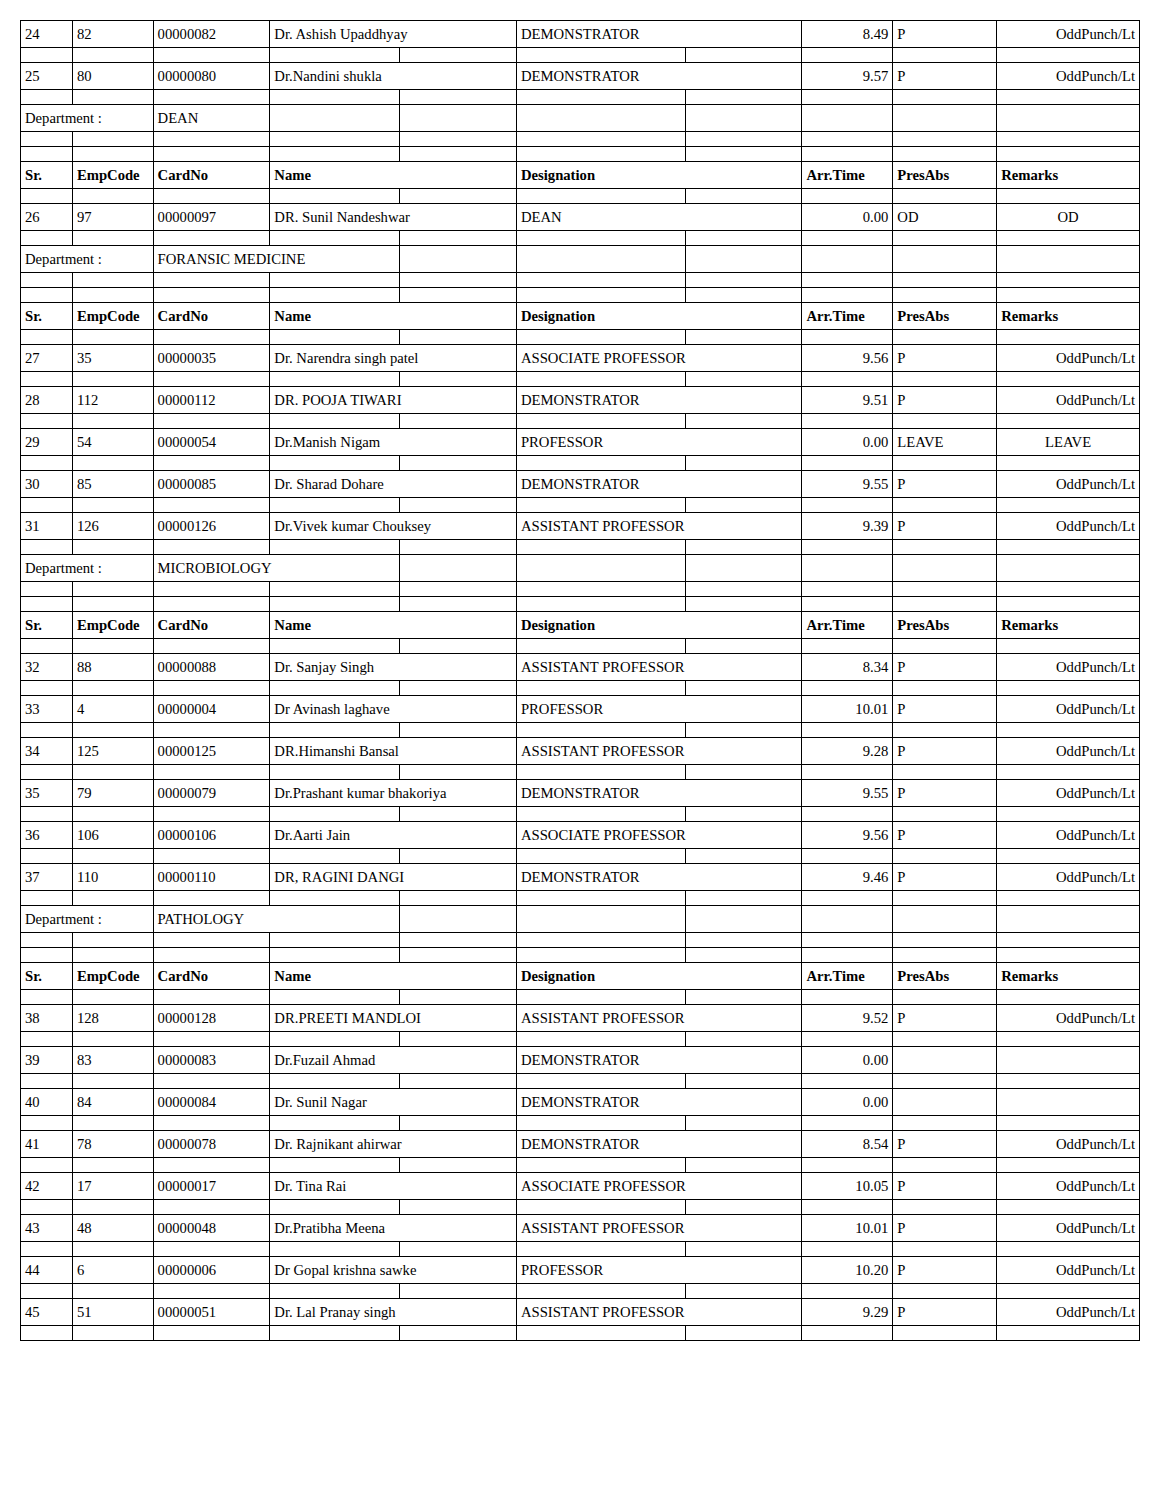| 24 | 82 | 00000082 | Dr. Ashish Upaddhyay | DEMONSTRATOR | 8.49 | P | OddPunch/Lt |
| 25 | 80 | 00000080 | Dr.Nandini shukla | DEMONSTRATOR | 9.57 | P | OddPunch/Lt |
| Department : | DEAN | | | | | | | |
| Sr. | EmpCode | CardNo | Name | Designation | Arr.Time | PresAbs | Remarks |
| 26 | 97 | 00000097 | DR. Sunil Nandeshwar | DEAN | 0.00 | OD | OD |
| Department : | FORANSIC MEDICINE | | | | | | |
| Sr. | EmpCode | CardNo | Name | Designation | Arr.Time | PresAbs | Remarks |
| 27 | 35 | 00000035 | Dr. Narendra singh patel | ASSOCIATE PROFESSOR | 9.56 | P | OddPunch/Lt |
| 28 | 112 | 00000112 | DR. POOJA TIWARI | DEMONSTRATOR | 9.51 | P | OddPunch/Lt |
| 29 | 54 | 00000054 | Dr.Manish Nigam | PROFESSOR | 0.00 | LEAVE | LEAVE |
| 30 | 85 | 00000085 | Dr. Sharad Dohare | DEMONSTRATOR | 9.55 | P | OddPunch/Lt |
| 31 | 126 | 00000126 | Dr.Vivek kumar Chouksey | ASSISTANT PROFESSOR | 9.39 | P | OddPunch/Lt |
| Department : | MICROBIOLOGY | | | | | | |
| Sr. | EmpCode | CardNo | Name | Designation | Arr.Time | PresAbs | Remarks |
| 32 | 88 | 00000088 | Dr. Sanjay Singh | ASSISTANT PROFESSOR | 8.34 | P | OddPunch/Lt |
| 33 | 4 | 00000004 | Dr Avinash laghave | PROFESSOR | 10.01 | P | OddPunch/Lt |
| 34 | 125 | 00000125 | DR.Himanshi Bansal | ASSISTANT PROFESSOR | 9.28 | P | OddPunch/Lt |
| 35 | 79 | 00000079 | Dr.Prashant kumar bhakoriya | DEMONSTRATOR | 9.55 | P | OddPunch/Lt |
| 36 | 106 | 00000106 | Dr.Aarti Jain | ASSOCIATE PROFESSOR | 9.56 | P | OddPunch/Lt |
| 37 | 110 | 00000110 | DR, RAGINI DANGI | DEMONSTRATOR | 9.46 | P | OddPunch/Lt |
| Department : | PATHOLOGY | | | | | | |
| Sr. | EmpCode | CardNo | Name | Designation | Arr.Time | PresAbs | Remarks |
| 38 | 128 | 00000128 | DR.PREETI MANDLOI | ASSISTANT PROFESSOR | 9.52 | P | OddPunch/Lt |
| 39 | 83 | 00000083 | Dr.Fuzail Ahmad | DEMONSTRATOR | 0.00 | | |
| 40 | 84 | 00000084 | Dr. Sunil Nagar | DEMONSTRATOR | 0.00 | | |
| 41 | 78 | 00000078 | Dr. Rajnikant ahirwar | DEMONSTRATOR | 8.54 | P | OddPunch/Lt |
| 42 | 17 | 00000017 | Dr. Tina Rai | ASSOCIATE PROFESSOR | 10.05 | P | OddPunch/Lt |
| 43 | 48 | 00000048 | Dr.Pratibha Meena | ASSISTANT PROFESSOR | 10.01 | P | OddPunch/Lt |
| 44 | 6 | 00000006 | Dr Gopal krishna sawke | PROFESSOR | 10.20 | P | OddPunch/Lt |
| 45 | 51 | 00000051 | Dr. Lal Pranay singh | ASSISTANT PROFESSOR | 9.29 | P | OddPunch/Lt |